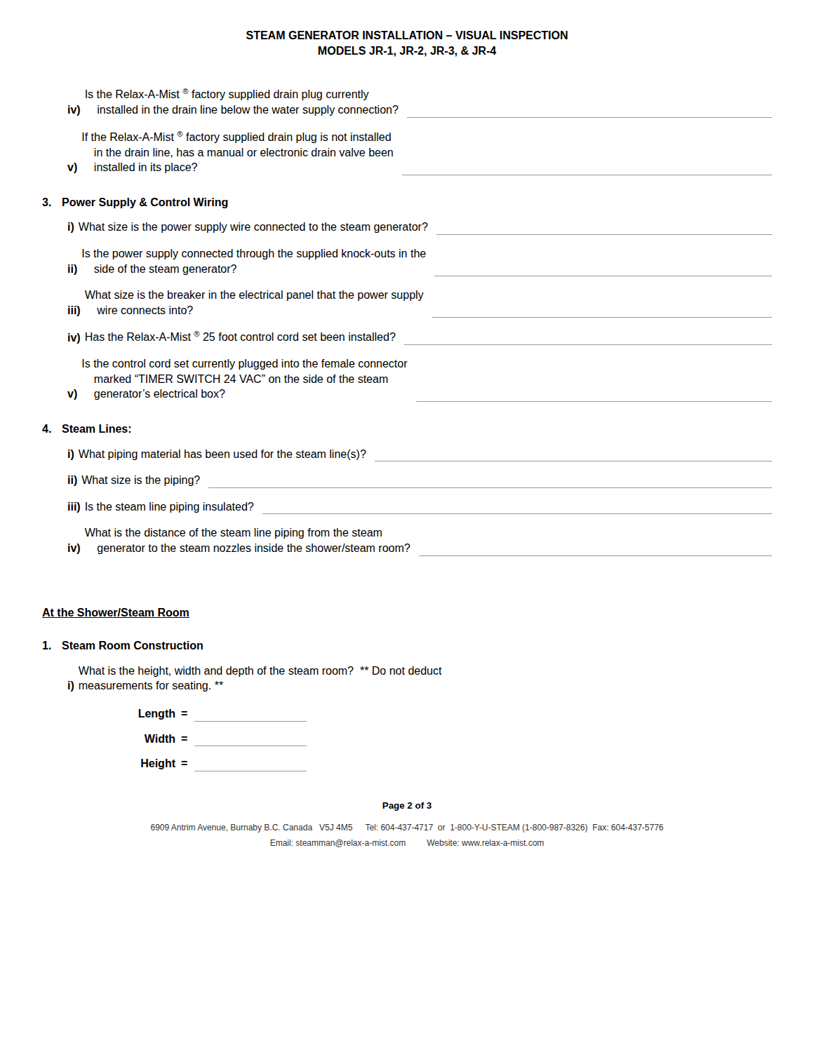STEAM GENERATOR INSTALLATION – VISUAL INSPECTION MODELS JR-1, JR-2, JR-3, & JR-4
iv) Is the Relax-A-Mist ® factory supplied drain plug currently installed in the drain line below the water supply connection?
v) If the Relax-A-Mist ® factory supplied drain plug is not installed in the drain line, has a manual or electronic drain valve been installed in its place?
3. Power Supply & Control Wiring
i) What size is the power supply wire connected to the steam generator?
ii) Is the power supply connected through the supplied knock-outs in the side of the steam generator?
iii) What size is the breaker in the electrical panel that the power supply wire connects into?
iv) Has the Relax-A-Mist ® 25 foot control cord set been installed?
v) Is the control cord set currently plugged into the female connector marked “TIMER SWITCH 24 VAC” on the side of the steam generator’s electrical box?
4. Steam Lines:
i) What piping material has been used for the steam line(s)?
ii) What size is the piping?
iii) Is the steam line piping insulated?
iv) What is the distance of the steam line piping from the steam generator to the steam nozzles inside the shower/steam room?
At the Shower/Steam Room
1. Steam Room Construction
i) What is the height, width and depth of the steam room? ** Do not deduct measurements for seating. **
Length=
Width=
Height=
Page 2 of 3
6909 Antrim Avenue, Burnaby B.C. Canada V5J 4M5 Tel: 604-437-4717 or 1-800-Y-U-STEAM (1-800-987-8326) Fax: 604-437-5776
Email: steamman@relax-a-mist.com Website: www.relax-a-mist.com